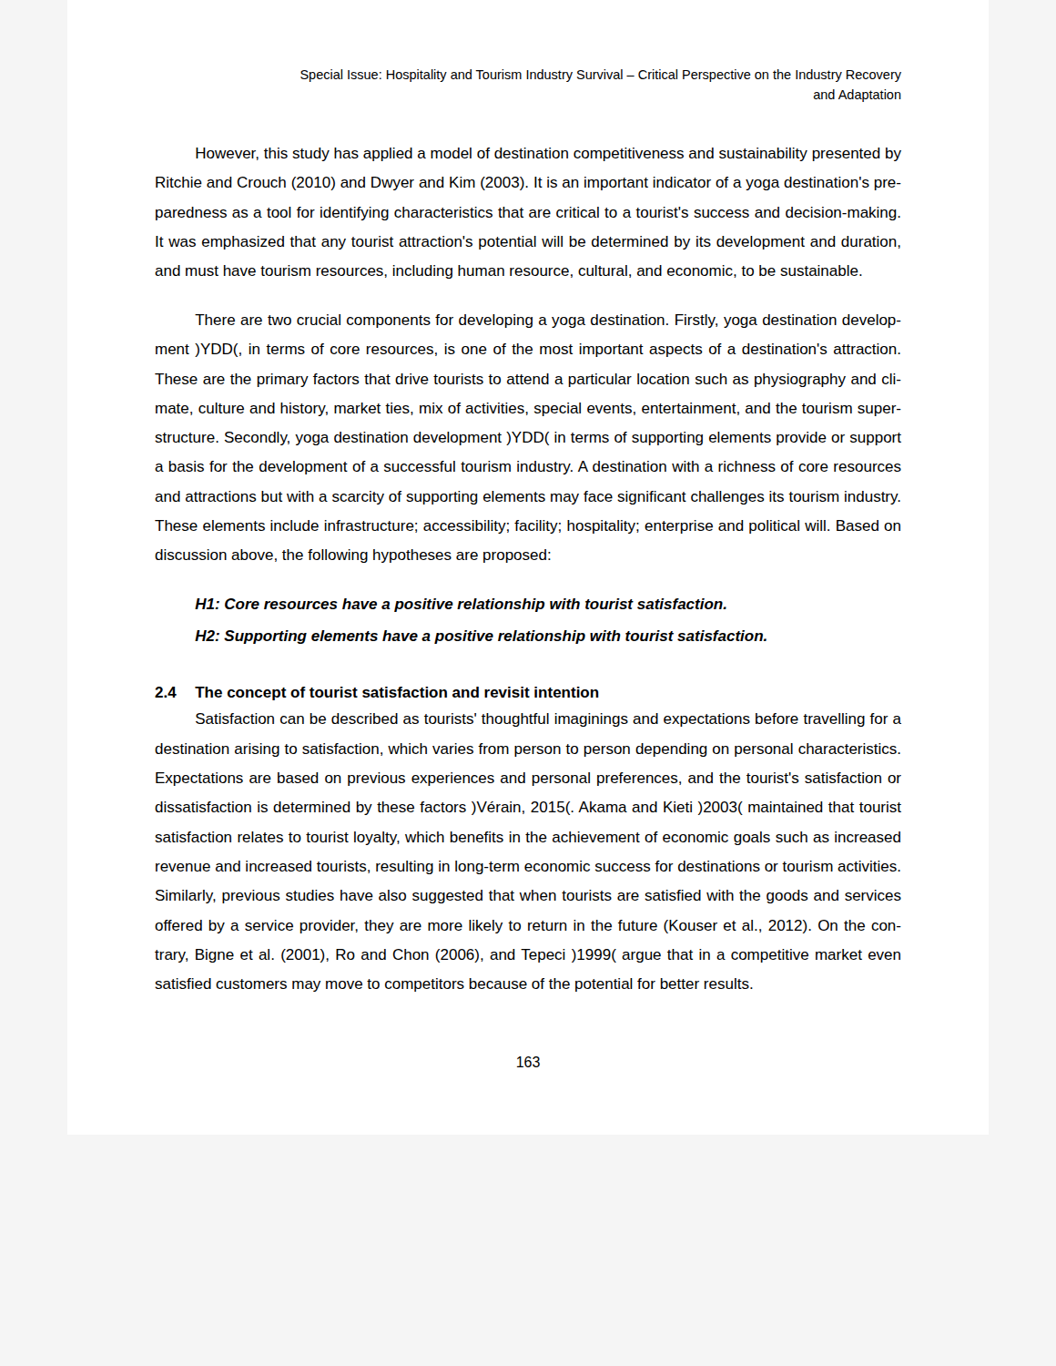Special Issue: Hospitality and Tourism Industry Survival – Critical Perspective on the Industry Recovery and Adaptation
However, this study has applied a model of destination competitiveness and sustainability presented by Ritchie and Crouch (2010) and Dwyer and Kim (2003). It is an important indicator of a yoga destination's preparedness as a tool for identifying characteristics that are critical to a tourist's success and decision-making. It was emphasized that any tourist attraction's potential will be determined by its development and duration, and must have tourism resources, including human resource, cultural, and economic, to be sustainable.
There are two crucial components for developing a yoga destination. Firstly, yoga destination development )YDD(, in terms of core resources, is one of the most important aspects of a destination's attraction. These are the primary factors that drive tourists to attend a particular location such as physiography and climate, culture and history, market ties, mix of activities, special events, entertainment, and the tourism superstructure. Secondly, yoga destination development )YDD( in terms of supporting elements provide or support a basis for the development of a successful tourism industry. A destination with a richness of core resources and attractions but with a scarcity of supporting elements may face significant challenges its tourism industry. These elements include infrastructure; accessibility; facility; hospitality; enterprise and political will. Based on discussion above, the following hypotheses are proposed:
H1: Core resources have a positive relationship with tourist satisfaction.
H2: Supporting elements have a positive relationship with tourist satisfaction.
2.4 The concept of tourist satisfaction and revisit intention
Satisfaction can be described as tourists' thoughtful imaginings and expectations before travelling for a destination arising to satisfaction, which varies from person to person depending on personal characteristics. Expectations are based on previous experiences and personal preferences, and the tourist's satisfaction or dissatisfaction is determined by these factors )Vérain, 2015(. Akama and Kieti )2003( maintained that tourist satisfaction relates to tourist loyalty, which benefits in the achievement of economic goals such as increased revenue and increased tourists, resulting in long-term economic success for destinations or tourism activities. Similarly, previous studies have also suggested that when tourists are satisfied with the goods and services offered by a service provider, they are more likely to return in the future (Kouser et al., 2012). On the contrary, Bigne et al. (2001), Ro and Chon (2006), and Tepeci )1999( argue that in a competitive market even satisfied customers may move to competitors because of the potential for better results.
163